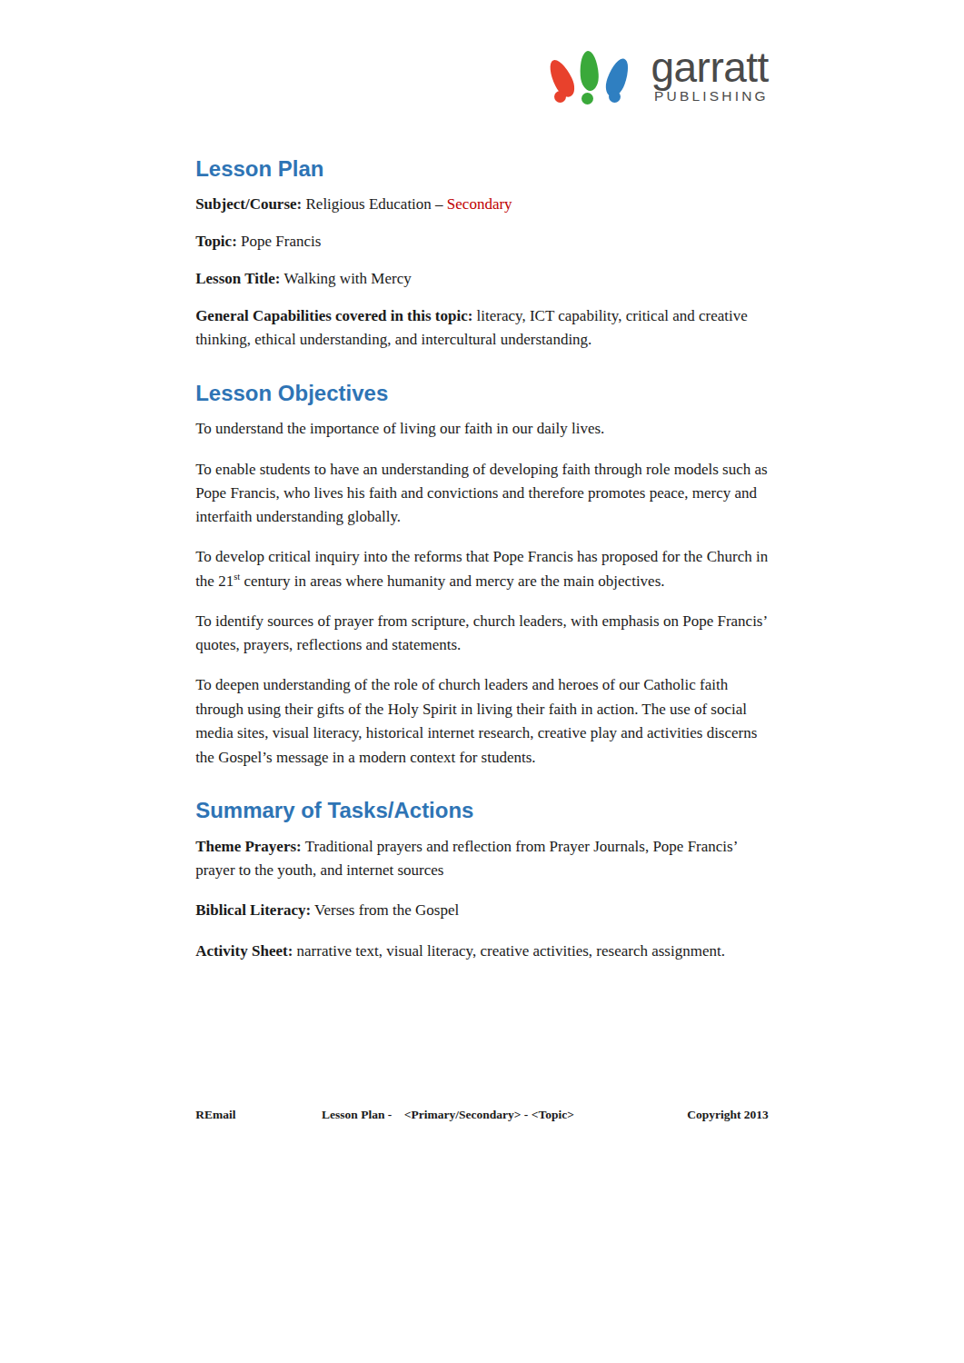garratt
PUBLISHING
Lesson Plan
Subject/Course: Religious Education – Secondary
Topic: Pope Francis
Lesson Title: Walking with Mercy
General Capabilities covered in this topic: literacy, ICT capability, critical and creative thinking, ethical understanding, and intercultural understanding.
Lesson Objectives
To understand the importance of living our faith in our daily lives.
To enable students to have an understanding of developing faith through role models such as Pope Francis, who lives his faith and convictions and therefore promotes peace, mercy and interfaith understanding globally.
To develop critical inquiry into the reforms that Pope Francis has proposed for the Church in the 21st century in areas where humanity and mercy are the main objectives.
To identify sources of prayer from scripture, church leaders, with emphasis on Pope Francis’ quotes, prayers, reflections and statements.
To deepen understanding of the role of church leaders and heroes of our Catholic faith through using their gifts of the Holy Spirit in living their faith in action. The use of social media sites, visual literacy, historical internet research, creative play and activities discerns the Gospel’s message in a modern context for students.
Summary of Tasks/Actions
Theme Prayers: Traditional prayers and reflection from Prayer Journals, Pope Francis’ prayer to the youth, and internet sources
Biblical Literacy: Verses from the Gospel
Activity Sheet: narrative text, visual literacy, creative activities, research assignment.
REmail
Lesson Plan - <Primary/Secondary> - <Topic>
Copyright 2013